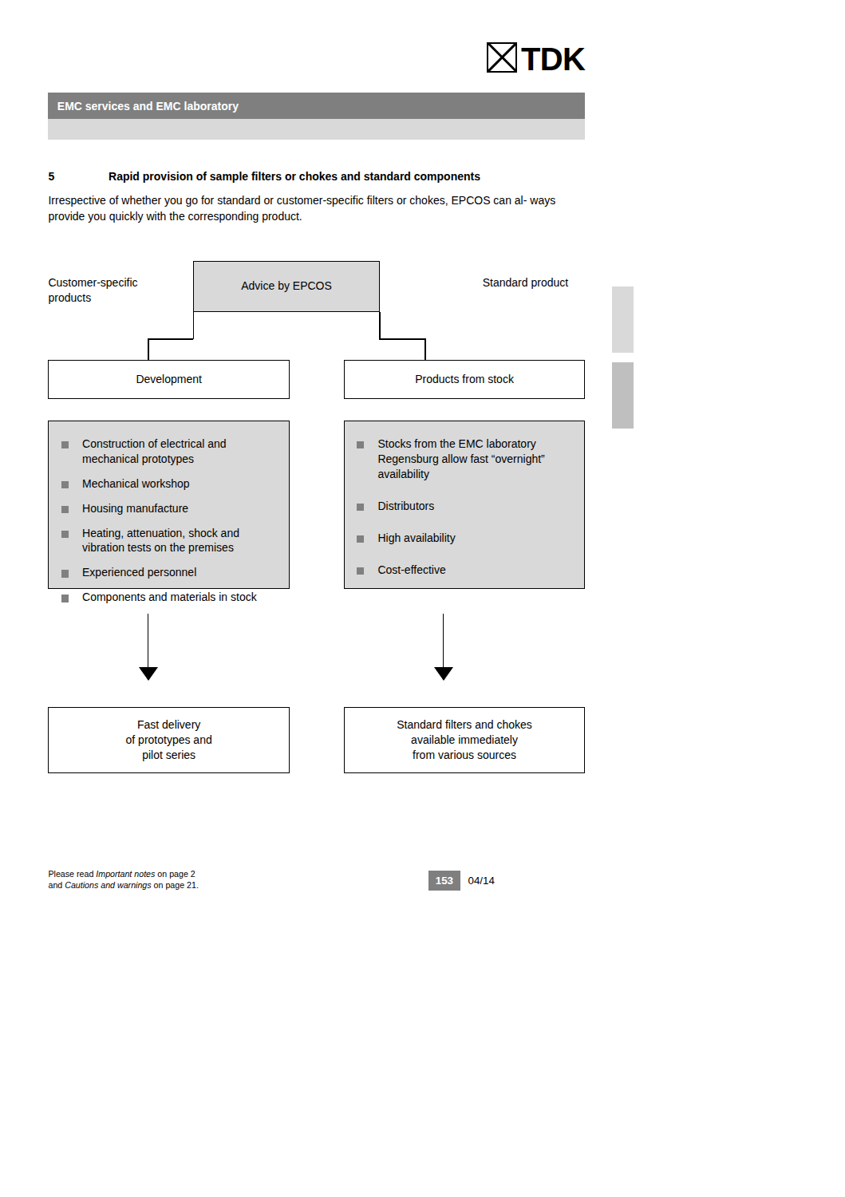TDK
EMC services and EMC laboratory
5 Rapid provision of sample filters or chokes and standard components
Irrespective of whether you go for standard or customer-specific filters or chokes, EPCOS can al- ways provide you quickly with the corresponding product.
Advice by EPCOS
Customer-specific
products
Standard product
Development
Products from stock
Construction of electrical and mechanical prototypes
Mechanical workshop
Housing manufacture
Heating, attenuation, shock and vibration tests on the premises
Experienced personnel
Components and materials in stock
Stocks from the EMC laboratory Regensburg allow fast “overnight” availability
Distributors
High availability
Cost-effective
Fast delivery
of prototypes and
pilot series
Standard filters and chokes
available immediately
from various sources
Please read Important notes on page 2
and Cautions and warnings on page 21.
153 04/14